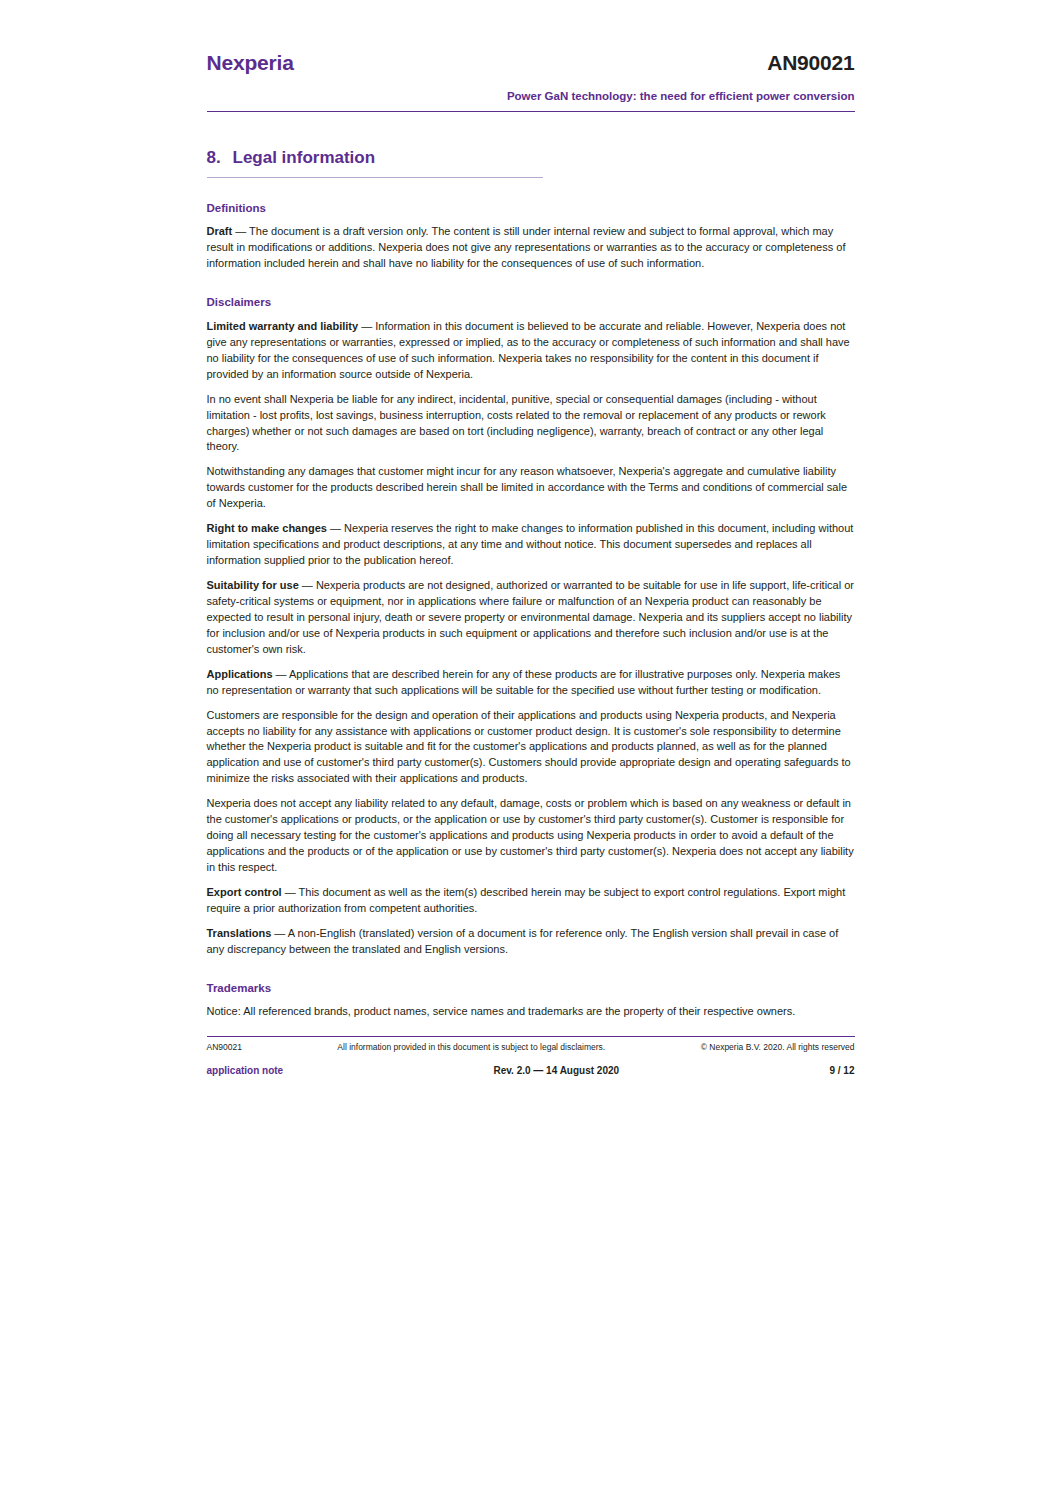Nexperia AN90021
Power GaN technology: the need for efficient power conversion
8. Legal information
Definitions
Draft — The document is a draft version only. The content is still under internal review and subject to formal approval, which may result in modifications or additions. Nexperia does not give any representations or warranties as to the accuracy or completeness of information included herein and shall have no liability for the consequences of use of such information.
Disclaimers
Limited warranty and liability — Information in this document is believed to be accurate and reliable. However, Nexperia does not give any representations or warranties, expressed or implied, as to the accuracy or completeness of such information and shall have no liability for the consequences of use of such information. Nexperia takes no responsibility for the content in this document if provided by an information source outside of Nexperia.
In no event shall Nexperia be liable for any indirect, incidental, punitive, special or consequential damages (including - without limitation - lost profits, lost savings, business interruption, costs related to the removal or replacement of any products or rework charges) whether or not such damages are based on tort (including negligence), warranty, breach of contract or any other legal theory.
Notwithstanding any damages that customer might incur for any reason whatsoever, Nexperia's aggregate and cumulative liability towards customer for the products described herein shall be limited in accordance with the Terms and conditions of commercial sale of Nexperia.
Right to make changes — Nexperia reserves the right to make changes to information published in this document, including without limitation specifications and product descriptions, at any time and without notice. This document supersedes and replaces all information supplied prior to the publication hereof.
Suitability for use — Nexperia products are not designed, authorized or warranted to be suitable for use in life support, life-critical or safety-critical systems or equipment, nor in applications where failure or malfunction of an Nexperia product can reasonably be expected to result in personal injury, death or severe property or environmental damage. Nexperia and its suppliers accept no liability for inclusion and/or use of Nexperia products in such equipment or applications and therefore such inclusion and/or use is at the customer's own risk.
Applications — Applications that are described herein for any of these products are for illustrative purposes only. Nexperia makes no representation or warranty that such applications will be suitable for the specified use without further testing or modification.
Customers are responsible for the design and operation of their applications and products using Nexperia products, and Nexperia accepts no liability for any assistance with applications or customer product design. It is customer's sole responsibility to determine whether the Nexperia product is suitable and fit for the customer's applications and products planned, as well as for the planned application and use of customer's third party customer(s). Customers should provide appropriate design and operating safeguards to minimize the risks associated with their applications and products.
Nexperia does not accept any liability related to any default, damage, costs or problem which is based on any weakness or default in the customer's applications or products, or the application or use by customer's third party customer(s). Customer is responsible for doing all necessary testing for the customer's applications and products using Nexperia products in order to avoid a default of the applications and the products or of the application or use by customer's third party customer(s). Nexperia does not accept any liability in this respect.
Export control — This document as well as the item(s) described herein may be subject to export control regulations. Export might require a prior authorization from competent authorities.
Translations — A non-English (translated) version of a document is for reference only. The English version shall prevail in case of any discrepancy between the translated and English versions.
Trademarks
Notice: All referenced brands, product names, service names and trademarks are the property of their respective owners.
AN90021
All information provided in this document is subject to legal disclaimers.
© Nexperia B.V. 2020. All rights reserved
application note
Rev. 2.0 — 14 August 2020
9 / 12